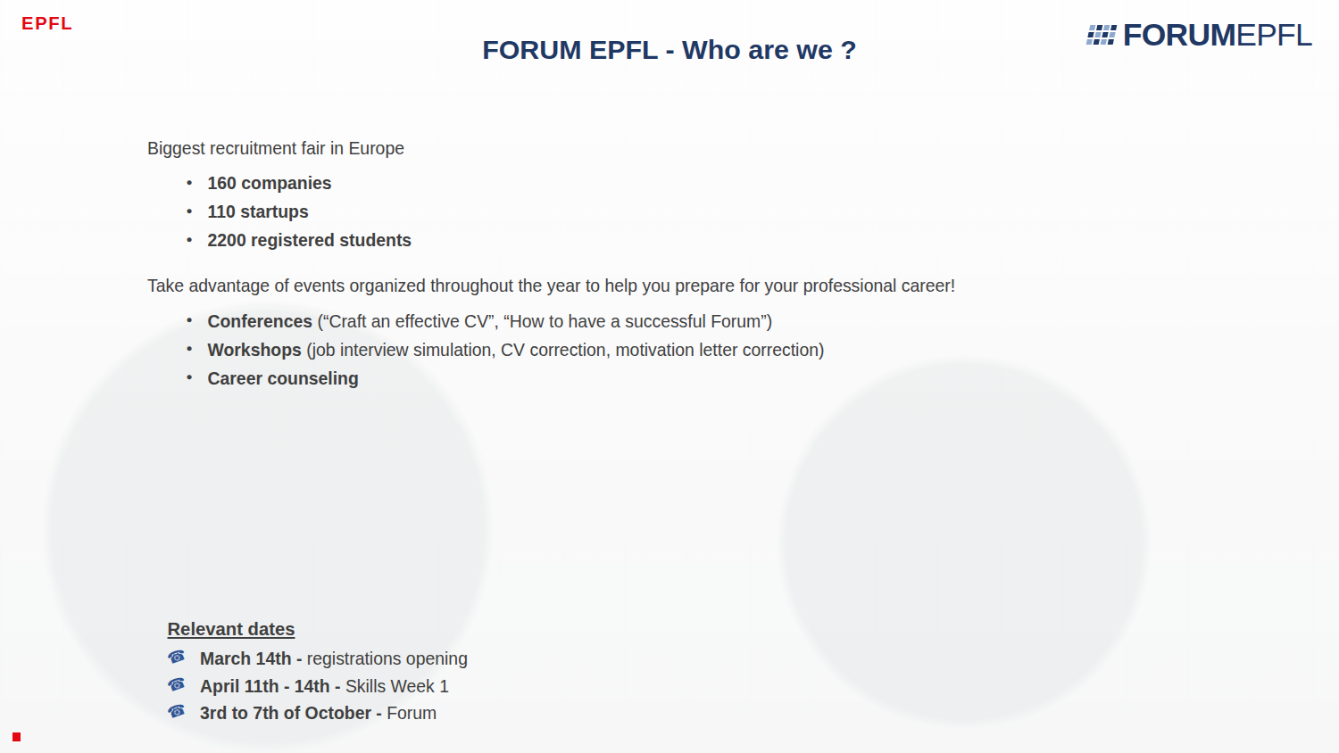EPFL
FORUMEPFL
FORUM EPFL - Who are we ?
Biggest recruitment fair in Europe
160 companies
110 startups
2200 registered students
Take advantage of events organized throughout the year to help you prepare for your professional career!
Conferences (“Craft an effective CV”, “How to have a successful Forum”)
Workshops (job interview simulation, CV correction, motivation letter correction)
Career counseling
Relevant dates
☎March 14th - registrations opening
☎April 11th - 14th - Skills Week 1
☎3rd to 7th of October - Forum